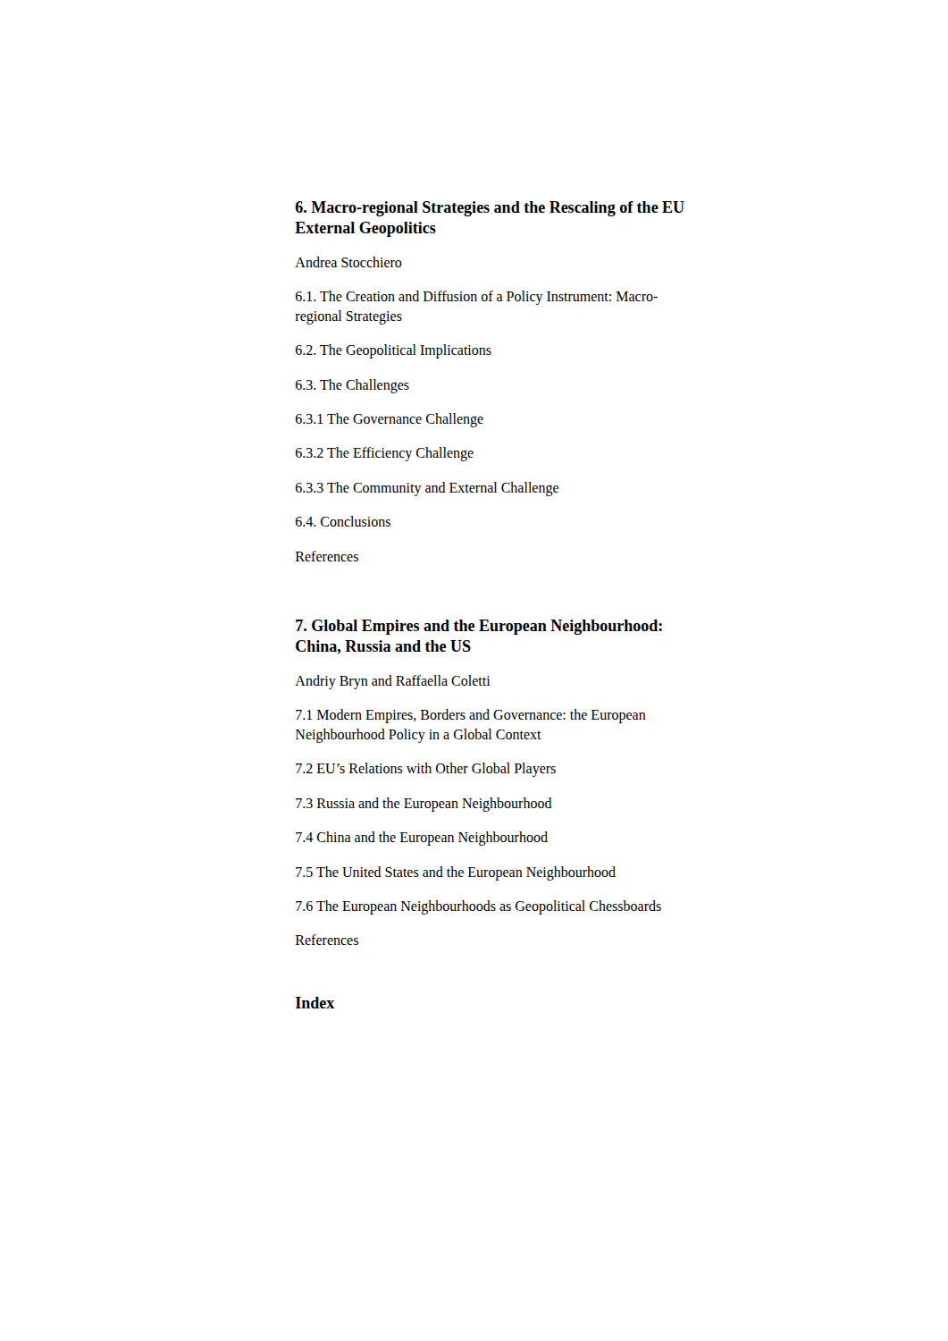6. Macro-regional Strategies and the Rescaling of the EU External Geopolitics
Andrea Stocchiero
6.1. The Creation and Diffusion of a Policy Instrument: Macro-regional Strategies
6.2. The Geopolitical Implications
6.3. The Challenges
6.3.1 The Governance Challenge
6.3.2 The Efficiency Challenge
6.3.3 The Community and External Challenge
6.4. Conclusions
References
7. Global Empires and the European Neighbourhood: China, Russia and the US
Andriy Bryn and Raffaella Coletti
7.1 Modern Empires, Borders and Governance: the European Neighbourhood Policy in a Global Context
7.2 EU’s Relations with Other Global Players
7.3 Russia and the European Neighbourhood
7.4 China and the European Neighbourhood
7.5 The United States and the European Neighbourhood
7.6 The European Neighbourhoods as Geopolitical Chessboards
References
Index